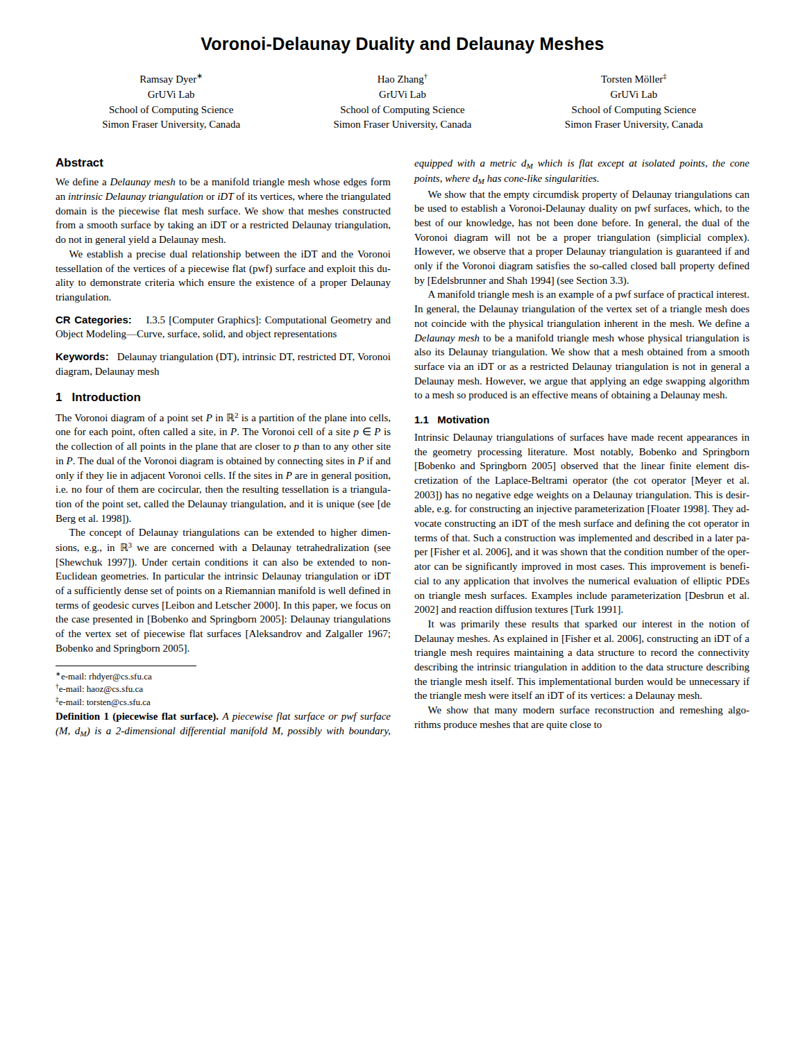Voronoi-Delaunay Duality and Delaunay Meshes
| Ramsay Dyer ∗ GrUVi Lab School of Computing Science Simon Fraser University, Canada | Hao Zhang † GrUVi Lab School of Computing Science Simon Fraser University, Canada | Torsten Möller ‡ GrUVi Lab School of Computing Science Simon Fraser University, Canada |
Abstract
We define a Delaunay mesh to be a manifold triangle mesh whose edges form an intrinsic Delaunay triangulation or iDT of its vertices, where the triangulated domain is the piecewise flat mesh surface. We show that meshes constructed from a smooth surface by taking an iDT or a restricted Delaunay triangulation, do not in general yield a Delaunay mesh.
We establish a precise dual relationship between the iDT and the Voronoi tessellation of the vertices of a piecewise flat (pwf) surface and exploit this duality to demonstrate criteria which ensure the existence of a proper Delaunay triangulation.
CR Categories: I.3.5 [Computer Graphics]: Computational Geometry and Object Modeling—Curve, surface, solid, and object representations
Keywords: Delaunay triangulation (DT), intrinsic DT, restricted DT, Voronoi diagram, Delaunay mesh
1 Introduction
The Voronoi diagram of a point set P in ℝ 2 is a partition of the plane into cells, one for each point, often called a site, in P. The Voronoi cell of a site p ∈ P is the collection of all points in the plane that are closer to p than to any other site in P. The dual of the Voronoi diagram is obtained by connecting sites in P if and only if they lie in adjacent Voronoi cells. If the sites in P are in general position, i.e. no four of them are cocircular, then the resulting tessellation is a triangulation of the point set, called the Delaunay triangulation, and it is unique (see [de Berg et al. 1998]).
The concept of Delaunay triangulations can be extended to higher dimensions, e.g., in ℝ 3 we are concerned with a Delaunay tetrahedralization (see [Shewchuk 1997]). Under certain conditions it can also be extended to non-Euclidean geometries. In particular the intrinsic Delaunay triangulation or iDT of a sufficiently dense set of points on a Riemannian manifold is well defined in terms of geodesic curves [Leibon and Letscher 2000]. In this paper, we focus on the case presented in [Bobenko and Springborn 2005]: Delaunay triangulations of the vertex set of piecewise flat surfaces [Aleksandrov and Zalgaller 1967; Bobenko and Springborn 2005].
∗e-mail: rhdyer@cs.sfu.ca
†e-mail: haoz@cs.sfu.ca
‡e-mail: torsten@cs.sfu.ca
Definition 1 (piecewise flat surface). A piecewise flat surface or pwf surface (M, dM) is a 2-dimensional differential manifold M, possibly with boundary, equipped with a metric dM which is flat except at isolated points, the cone points, where dM has cone-like singularities.
We show that the empty circumdisk property of Delaunay triangulations can be used to establish a Voronoi-Delaunay duality on pwf surfaces, which, to the best of our knowledge, has not been done before. In general, the dual of the Voronoi diagram will not be a proper triangulation (simplicial complex). However, we observe that a proper Delaunay triangulation is guaranteed if and only if the Voronoi diagram satisfies the so-called closed ball property defined by [Edelsbrunner and Shah 1994] (see Section 3.3).
A manifold triangle mesh is an example of a pwf surface of practical interest. In general, the Delaunay triangulation of the vertex set of a triangle mesh does not coincide with the physical triangulation inherent in the mesh. We define a Delaunay mesh to be a manifold triangle mesh whose physical triangulation is also its Delaunay triangulation. We show that a mesh obtained from a smooth surface via an iDT or as a restricted Delaunay triangulation is not in general a Delaunay mesh. However, we argue that applying an edge swapping algorithm to a mesh so produced is an effective means of obtaining a Delaunay mesh.
1.1 Motivation
Intrinsic Delaunay triangulations of surfaces have made recent appearances in the geometry processing literature. Most notably, Bobenko and Springborn [Bobenko and Springborn 2005] observed that the linear finite element discretization of the Laplace-Beltrami operator (the cot operator [Meyer et al. 2003]) has no negative edge weights on a Delaunay triangulation. This is desirable, e.g. for constructing an injective parameterization [Floater 1998]. They advocate constructing an iDT of the mesh surface and defining the cot operator in terms of that. Such a construction was implemented and described in a later paper [Fisher et al. 2006], and it was shown that the condition number of the operator can be significantly improved in most cases. This improvement is beneficial to any application that involves the numerical evaluation of elliptic PDEs on triangle mesh surfaces. Examples include parameterization [Desbrun et al. 2002] and reaction diffusion textures [Turk 1991].
It was primarily these results that sparked our interest in the notion of Delaunay meshes. As explained in [Fisher et al. 2006], constructing an iDT of a triangle mesh requires maintaining a data structure to record the connectivity describing the intrinsic triangulation in addition to the data structure describing the triangle mesh itself. This implementational burden would be unnecessary if the triangle mesh were itself an iDT of its vertices: a Delaunay mesh.
We show that many modern surface reconstruction and remeshing algorithms produce meshes that are quite close to